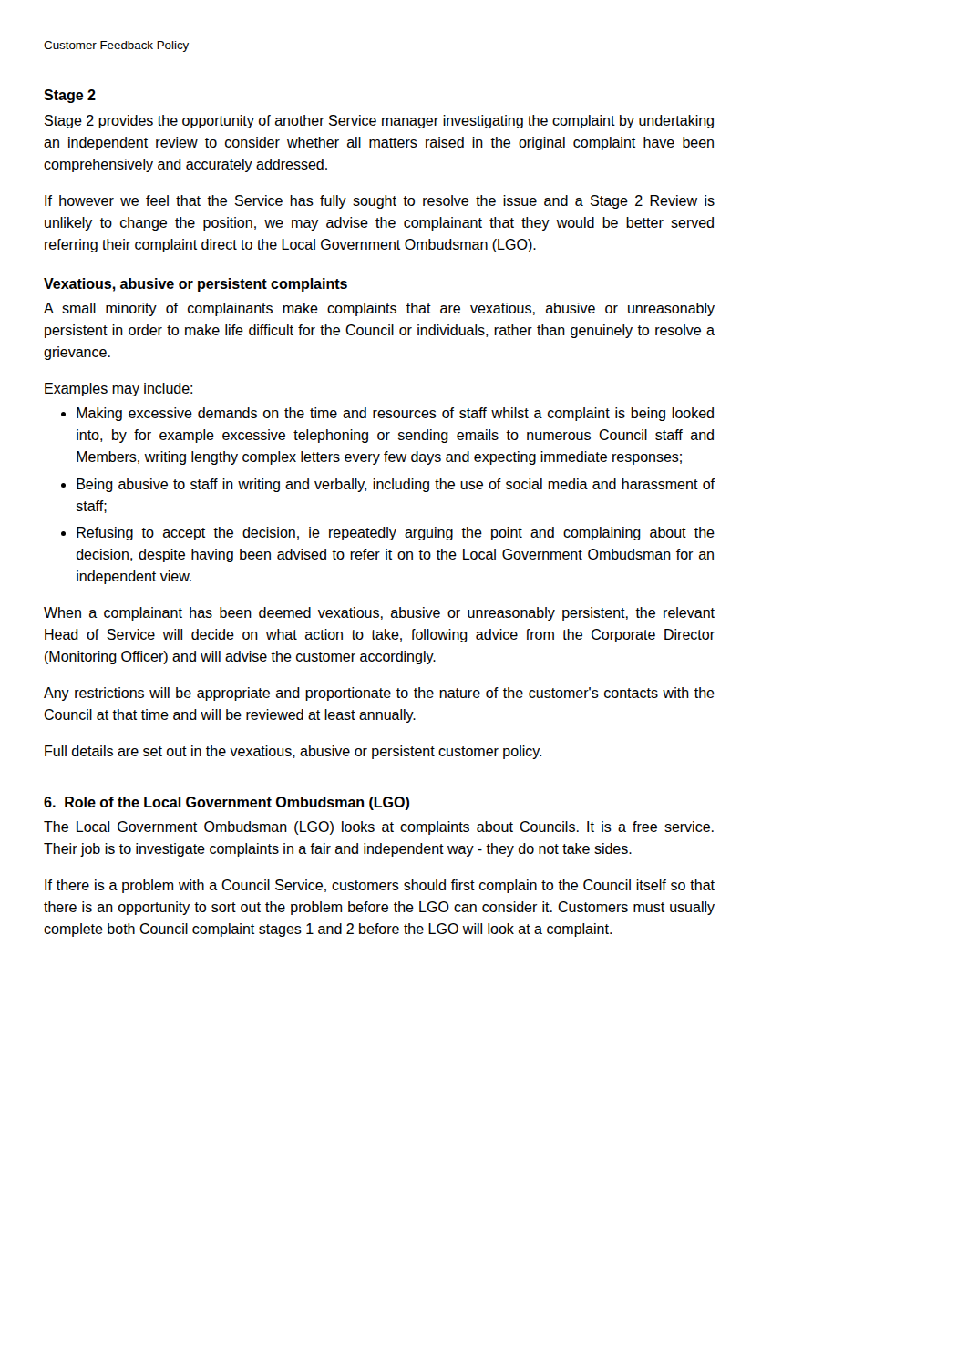Customer Feedback Policy
Stage 2
Stage 2 provides the opportunity of another Service manager investigating the complaint by undertaking an independent review to consider whether all matters raised in the original complaint have been comprehensively and accurately addressed.
If however we feel that the Service has fully sought to resolve the issue and a Stage 2 Review is unlikely to change the position, we may advise the complainant that they would be better served referring their complaint direct to the Local Government Ombudsman (LGO).
Vexatious, abusive or persistent complaints
A small minority of complainants make complaints that are vexatious, abusive or unreasonably persistent in order to make life difficult for the Council or individuals, rather than genuinely to resolve a grievance.
Examples may include:
Making excessive demands on the time and resources of staff whilst a complaint is being looked into, by for example excessive telephoning or sending emails to numerous Council staff and Members, writing lengthy complex letters every few days and expecting immediate responses;
Being abusive to staff in writing and verbally, including the use of social media and harassment of staff;
Refusing to accept the decision, ie repeatedly arguing the point and complaining about the decision, despite having been advised to refer it on to the Local Government Ombudsman for an independent view.
When a complainant has been deemed vexatious, abusive or unreasonably persistent, the relevant Head of Service will decide on what action to take, following advice from the Corporate Director (Monitoring Officer) and will advise the customer accordingly.
Any restrictions will be appropriate and proportionate to the nature of the customer's contacts with the Council at that time and will be reviewed at least annually.
Full details are set out in the vexatious, abusive or persistent customer policy.
6. Role of the Local Government Ombudsman (LGO)
The Local Government Ombudsman (LGO) looks at complaints about Councils. It is a free service. Their job is to investigate complaints in a fair and independent way - they do not take sides.
If there is a problem with a Council Service, customers should first complain to the Council itself so that there is an opportunity to sort out the problem before the LGO can consider it. Customers must usually complete both Council complaint stages 1 and 2 before the LGO will look at a complaint.